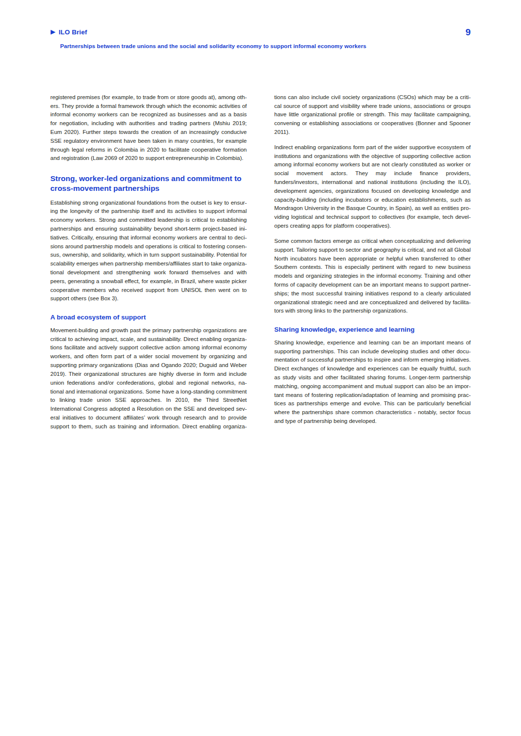▶ ILO Brief
9
Partnerships between trade unions and the social and solidarity economy to support informal economy workers
registered premises (for example, to trade from or store goods at), among others. They provide a formal framework through which the economic activities of informal economy workers can be recognized as businesses and as a basis for negotiation, including with authorities and trading partners (Mshiu 2019; Eum 2020). Further steps towards the creation of an increasingly conducive SSE regulatory environment have been taken in many countries, for example through legal reforms in Colombia in 2020 to facilitate cooperative formation and registration (Law 2069 of 2020 to support entrepreneurship in Colombia).
Strong, worker-led organizations and commitment to cross-movement partnerships
Establishing strong organizational foundations from the outset is key to ensuring the longevity of the partnership itself and its activities to support informal economy workers. Strong and committed leadership is critical to establishing partnerships and ensuring sustainability beyond short-term project-based initiatives. Critically, ensuring that informal economy workers are central to decisions around partnership models and operations is critical to fostering consensus, ownership, and solidarity, which in turn support sustainability. Potential for scalability emerges when partnership members/affiliates start to take organizational development and strengthening work forward themselves and with peers, generating a snowball effect, for example, in Brazil, where waste picker cooperative members who received support from UNISOL then went on to support others (see Box 3).
A broad ecosystem of support
Movement-building and growth past the primary partnership organizations are critical to achieving impact, scale, and sustainability. Direct enabling organizations facilitate and actively support collective action among informal economy workers, and often form part of a wider social movement by organizing and supporting primary organizations (Dias and Ogando 2020; Duguid and Weber 2019). Their organizational structures are highly diverse in form and include union federations and/or confederations, global and regional networks, national and international organizations. Some have a long-standing commitment to linking trade union SSE approaches. In 2010, the Third StreetNet International Congress adopted a Resolution on the SSE and developed several initiatives to document affiliates’ work through research and to provide support to them, such as training and information. Direct enabling organizations can also include civil society organizations (CSOs) which may be a critical source of support and visibility where trade unions, associations or groups have little organizational profile or strength. This may facilitate campaigning, convening or establishing associations or cooperatives (Bonner and Spooner 2011).
Indirect enabling organizations form part of the wider supportive ecosystem of institutions and organizations with the objective of supporting collective action among informal economy workers but are not clearly constituted as worker or social movement actors. They may include finance providers, funders/investors, international and national institutions (including the ILO), development agencies, organizations focused on developing knowledge and capacity-building (including incubators or education establishments, such as Mondragon University in the Basque Country, in Spain), as well as entities providing logistical and technical support to collectives (for example, tech developers creating apps for platform cooperatives).
Some common factors emerge as critical when conceptualizing and delivering support. Tailoring support to sector and geography is critical, and not all Global North incubators have been appropriate or helpful when transferred to other Southern contexts. This is especially pertinent with regard to new business models and organizing strategies in the informal economy. Training and other forms of capacity development can be an important means to support partnerships; the most successful training initiatives respond to a clearly articulated organizational strategic need and are conceptualized and delivered by facilitators with strong links to the partnership organizations.
Sharing knowledge, experience and learning
Sharing knowledge, experience and learning can be an important means of supporting partnerships. This can include developing studies and other documentation of successful partnerships to inspire and inform emerging initiatives. Direct exchanges of knowledge and experiences can be equally fruitful, such as study visits and other facilitated sharing forums. Longer-term partnership matching, ongoing accompaniment and mutual support can also be an important means of fostering replication/adaptation of learning and promising practices as partnerships emerge and evolve. This can be particularly beneficial where the partnerships share common characteristics - notably, sector focus and type of partnership being developed.